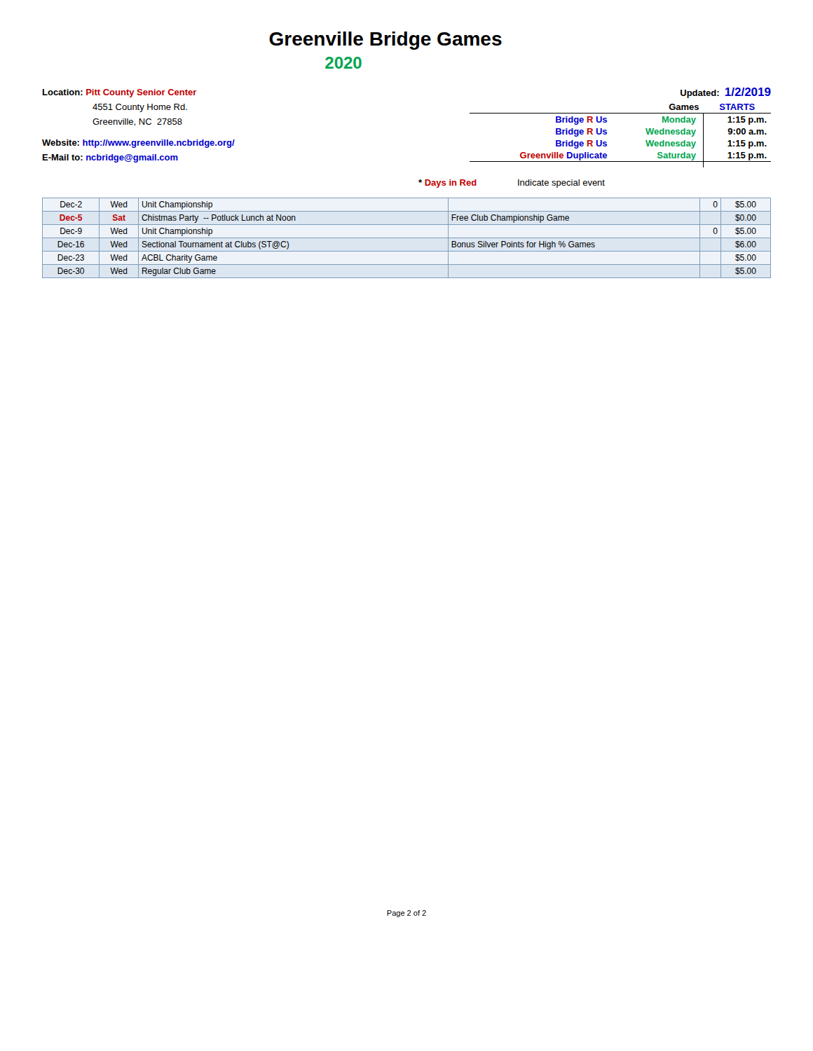Greenville Bridge Games
2020
Location: Pitt County Senior Center
4551 County Home Rd.
Greenville, NC 27858
Website: http://www.greenville.ncbridge.org/
E-Mail to: ncbridge@gmail.com
Updated: 1/2/2019
| | Games | STARTS |
| Bridge R Us | Monday | 1:15 p.m. |
| Bridge R Us | Wednesday | 9:00 a.m. |
| Bridge R Us | Wednesday | 1:15 p.m. |
| Greenville Duplicate | Saturday | 1:15 p.m. |
* Days in Red Indicate special event
| Dec-2 | Wed | Unit Championship | | 0 | $5.00 |
| Dec-5 | Sat | Chistmas Party -- Potluck Lunch at Noon | Free Club Championship Game | | $0.00 |
| Dec-9 | Wed | Unit Championship | | 0 | $5.00 |
| Dec-16 | Wed | Sectional Tournament at Clubs (ST@C) | Bonus Silver Points for High % Games | | $6.00 |
| Dec-23 | Wed | ACBL Charity Game | | | $5.00 |
| Dec-30 | Wed | Regular Club Game | | | $5.00 |
Page 2 of 2